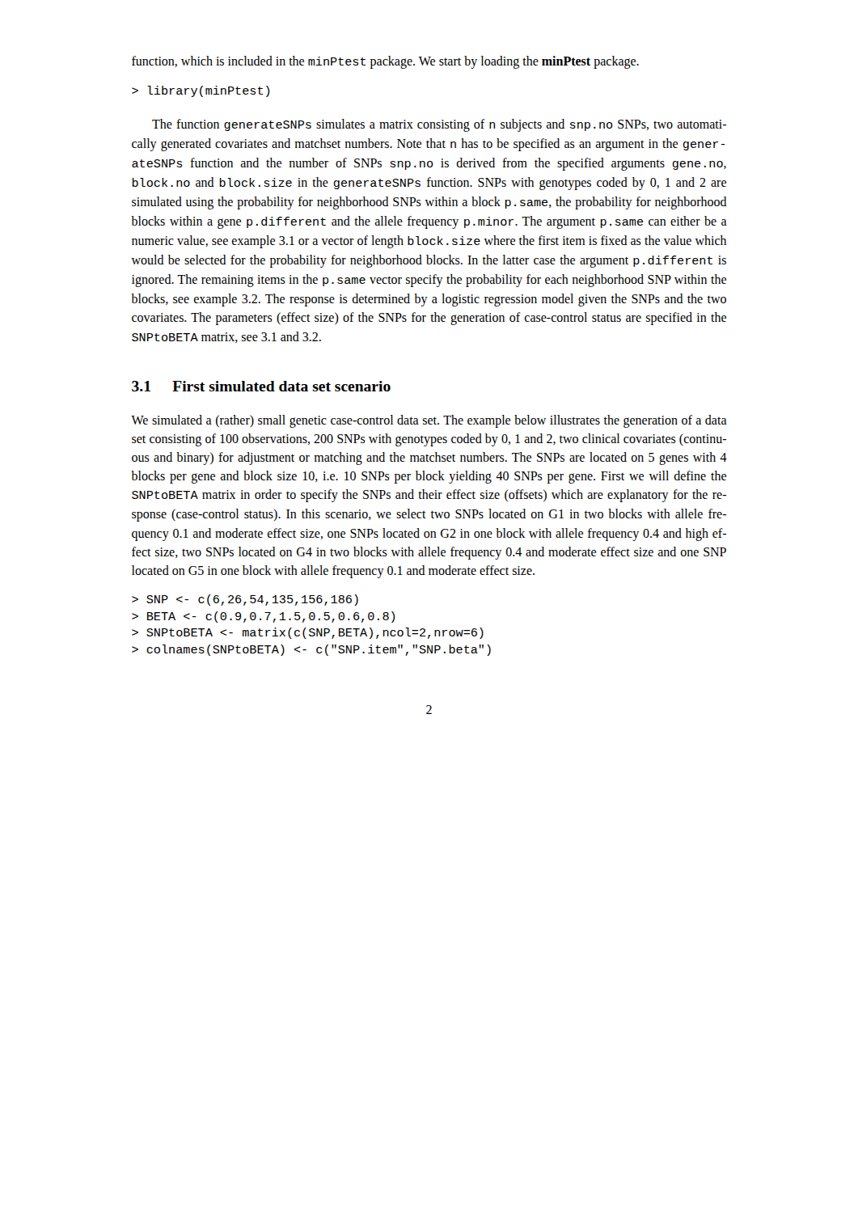function, which is included in the minPtest package. We start by loading the minPtest package.
> library(minPtest)
The function generateSNPs simulates a matrix consisting of n subjects and snp.no SNPs, two automatically generated covariates and matchset numbers. Note that n has to be specified as an argument in the generateSNPs function and the number of SNPs snp.no is derived from the specified arguments gene.no, block.no and block.size in the generateSNPs function. SNPs with genotypes coded by 0, 1 and 2 are simulated using the probability for neighborhood SNPs within a block p.same, the probability for neighborhood blocks within a gene p.different and the allele frequency p.minor. The argument p.same can either be a numeric value, see example 3.1 or a vector of length block.size where the first item is fixed as the value which would be selected for the probability for neighborhood blocks. In the latter case the argument p.different is ignored. The remaining items in the p.same vector specify the probability for each neighborhood SNP within the blocks, see example 3.2. The response is determined by a logistic regression model given the SNPs and the two covariates. The parameters (effect size) of the SNPs for the generation of case-control status are specified in the SNPtoBETA matrix, see 3.1 and 3.2.
3.1 First simulated data set scenario
We simulated a (rather) small genetic case-control data set. The example below illustrates the generation of a data set consisting of 100 observations, 200 SNPs with genotypes coded by 0, 1 and 2, two clinical covariates (continuous and binary) for adjustment or matching and the matchset numbers. The SNPs are located on 5 genes with 4 blocks per gene and block size 10, i.e. 10 SNPs per block yielding 40 SNPs per gene. First we will define the SNPtoBETA matrix in order to specify the SNPs and their effect size (offsets) which are explanatory for the response (case-control status). In this scenario, we select two SNPs located on G1 in two blocks with allele frequency 0.1 and moderate effect size, one SNPs located on G2 in one block with allele frequency 0.4 and high effect size, two SNPs located on G4 in two blocks with allele frequency 0.4 and moderate effect size and one SNP located on G5 in one block with allele frequency 0.1 and moderate effect size.
> SNP <- c(6,26,54,135,156,186)
> BETA <- c(0.9,0.7,1.5,0.5,0.6,0.8)
> SNPtoBETA <- matrix(c(SNP,BETA),ncol=2,nrow=6)
> colnames(SNPtoBETA) <- c("SNP.item","SNP.beta")
2